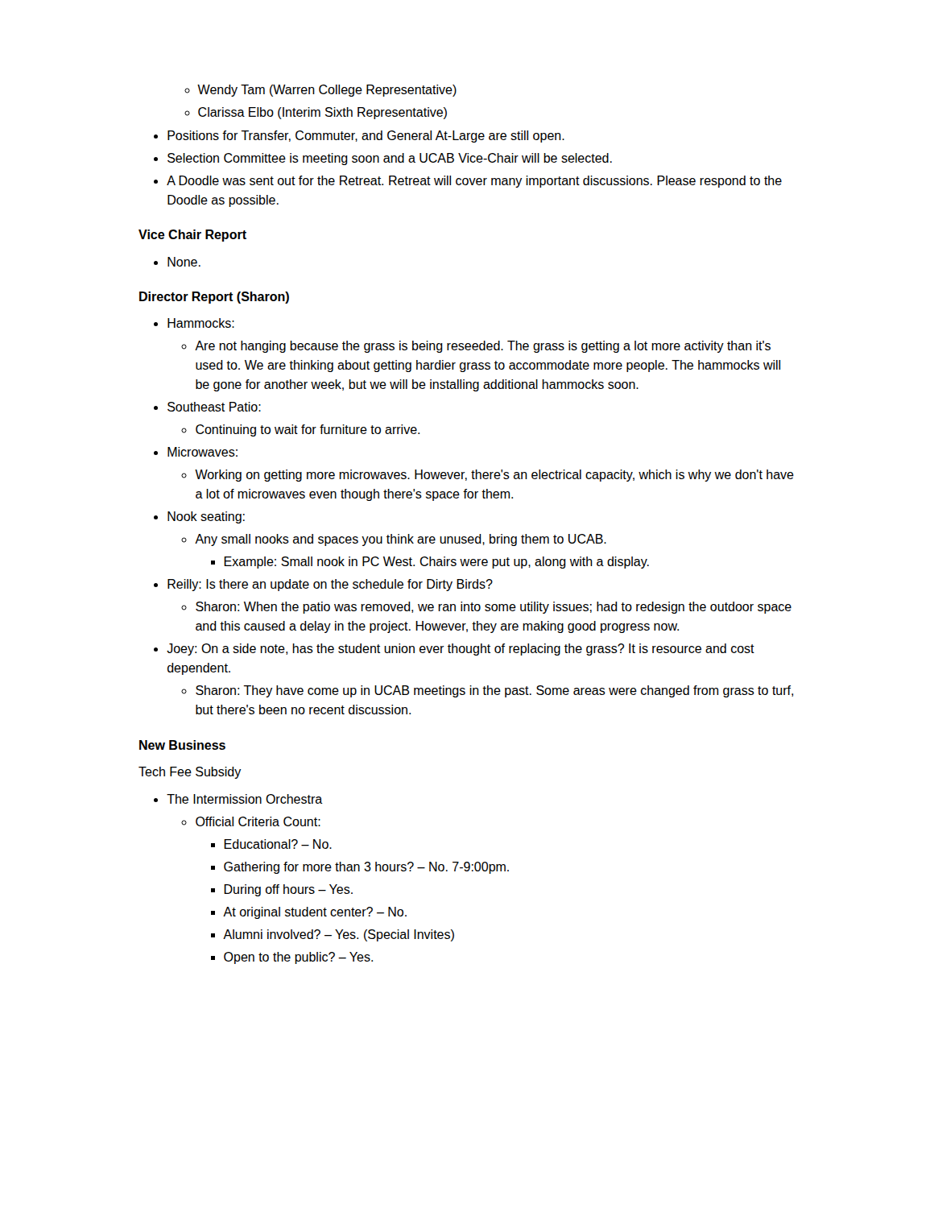Wendy Tam (Warren College Representative)
Clarissa Elbo (Interim Sixth Representative)
Positions for Transfer, Commuter, and General At-Large are still open.
Selection Committee is meeting soon and a UCAB Vice-Chair will be selected.
A Doodle was sent out for the Retreat. Retreat will cover many important discussions. Please respond to the Doodle as possible.
Vice Chair Report
None.
Director Report (Sharon)
Hammocks:
Are not hanging because the grass is being reseeded. The grass is getting a lot more activity than it's used to. We are thinking about getting hardier grass to accommodate more people. The hammocks will be gone for another week, but we will be installing additional hammocks soon.
Southeast Patio:
Continuing to wait for furniture to arrive.
Microwaves:
Working on getting more microwaves. However, there's an electrical capacity, which is why we don't have a lot of microwaves even though there's space for them.
Nook seating:
Any small nooks and spaces you think are unused, bring them to UCAB.
Example: Small nook in PC West. Chairs were put up, along with a display.
Reilly: Is there an update on the schedule for Dirty Birds?
Sharon: When the patio was removed, we ran into some utility issues; had to redesign the outdoor space and this caused a delay in the project. However, they are making good progress now.
Joey: On a side note, has the student union ever thought of replacing the grass? It is resource and cost dependent.
Sharon: They have come up in UCAB meetings in the past. Some areas were changed from grass to turf, but there's been no recent discussion.
New Business
Tech Fee Subsidy
The Intermission Orchestra
Official Criteria Count:
Educational? – No.
Gathering for more than 3 hours? – No. 7-9:00pm.
During off hours – Yes.
At original student center? – No.
Alumni involved? – Yes. (Special Invites)
Open to the public? – Yes.